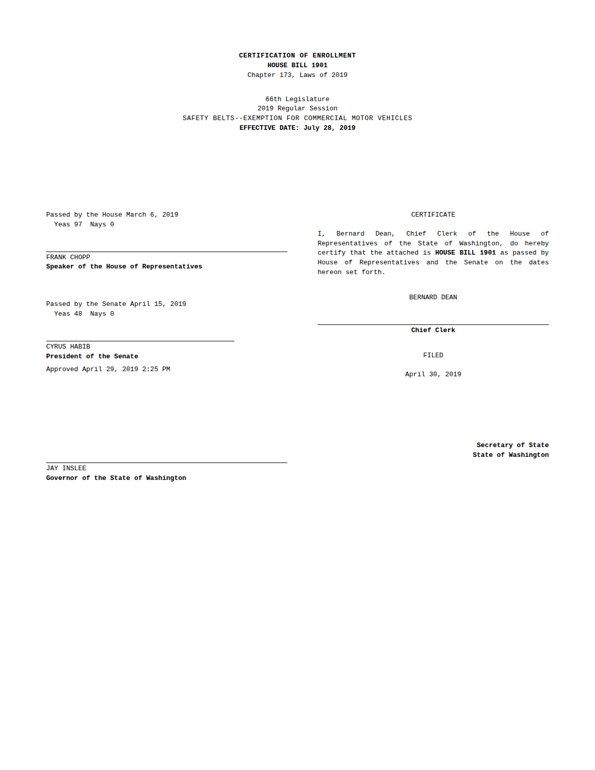Certification of Enrollment
HOUSE BILL 1901
Chapter 173, Laws of 2019
66th Legislature
2019 Regular Session
SAFETY BELTS--EXEMPTION FOR COMMERCIAL MOTOR VEHICLES
EFFECTIVE DATE: July 28, 2019
Passed by the House March 6, 2019
Yeas 97 Nays 0
FRANK CHOPP
Speaker of the House of Representatives
Passed by the Senate April 15, 2019
Yeas 48 Nays 0
CYRUS HABIB
President of the Senate
Approved April 29, 2019 2:25 PM
CERTIFICATE
I, Bernard Dean, Chief Clerk of the House of Representatives of the State of Washington, do hereby certify that the attached is HOUSE BILL 1901 as passed by House of Representatives and the Senate on the dates hereon set forth.
BERNARD DEAN
Chief Clerk
FILED
April 30, 2019
JAY INSLEE
Governor of the State of Washington
Secretary of State
State of Washington